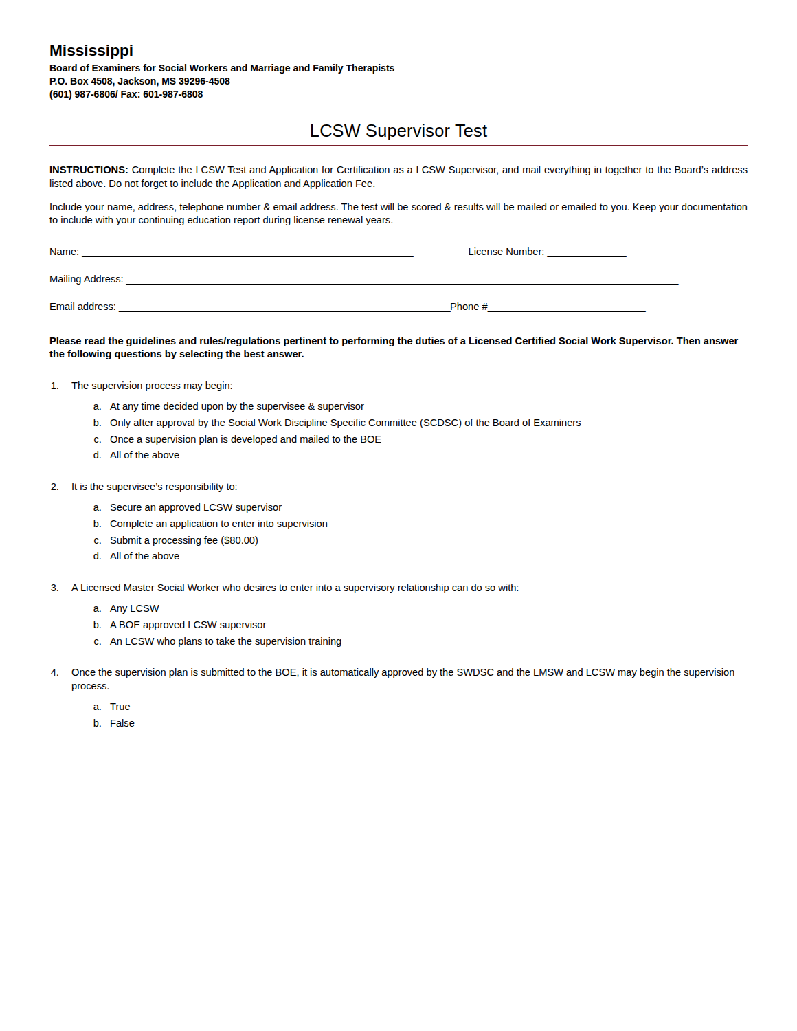Mississippi
Board of Examiners for Social Workers and Marriage and Family Therapists
P.O. Box 4508, Jackson, MS 39296-4508
(601) 987-6806/ Fax: 601-987-6808
LCSW Supervisor Test
INSTRUCTIONS: Complete the LCSW Test and Application for Certification as a LCSW Supervisor, and mail everything in together to the Board’s address listed above. Do not forget to include the Application and Application Fee.
Include your name, address, telephone number & email address. The test will be scored & results will be mailed or emailed to you. Keep your documentation to include with your continuing education report during license renewal years.
Name: _______________________________________________________________
License Number: _______________
Mailing Address: _________________________________________________________________________________________________________
Email address: _______________________________________________________________Phone #______________________________
Please read the guidelines and rules/regulations pertinent to performing the duties of a Licensed Certified Social Work Supervisor. Then answer the following questions by selecting the best answer.
The supervision process may begin:
At any time decided upon by the supervisee & supervisor
Only after approval by the Social Work Discipline Specific Committee (SCDSC) of the Board of Examiners
Once a supervision plan is developed and mailed to the BOE
All of the above
It is the supervisee’s responsibility to:
Secure an approved LCSW supervisor
Complete an application to enter into supervision
Submit a processing fee ($80.00)
All of the above
A Licensed Master Social Worker who desires to enter into a supervisory relationship can do so with:
Any LCSW
A BOE approved LCSW supervisor
An LCSW who plans to take the supervision training
Once the supervision plan is submitted to the BOE, it is automatically approved by the SWDSC and the LMSW and LCSW may begin the supervision process.
True
False